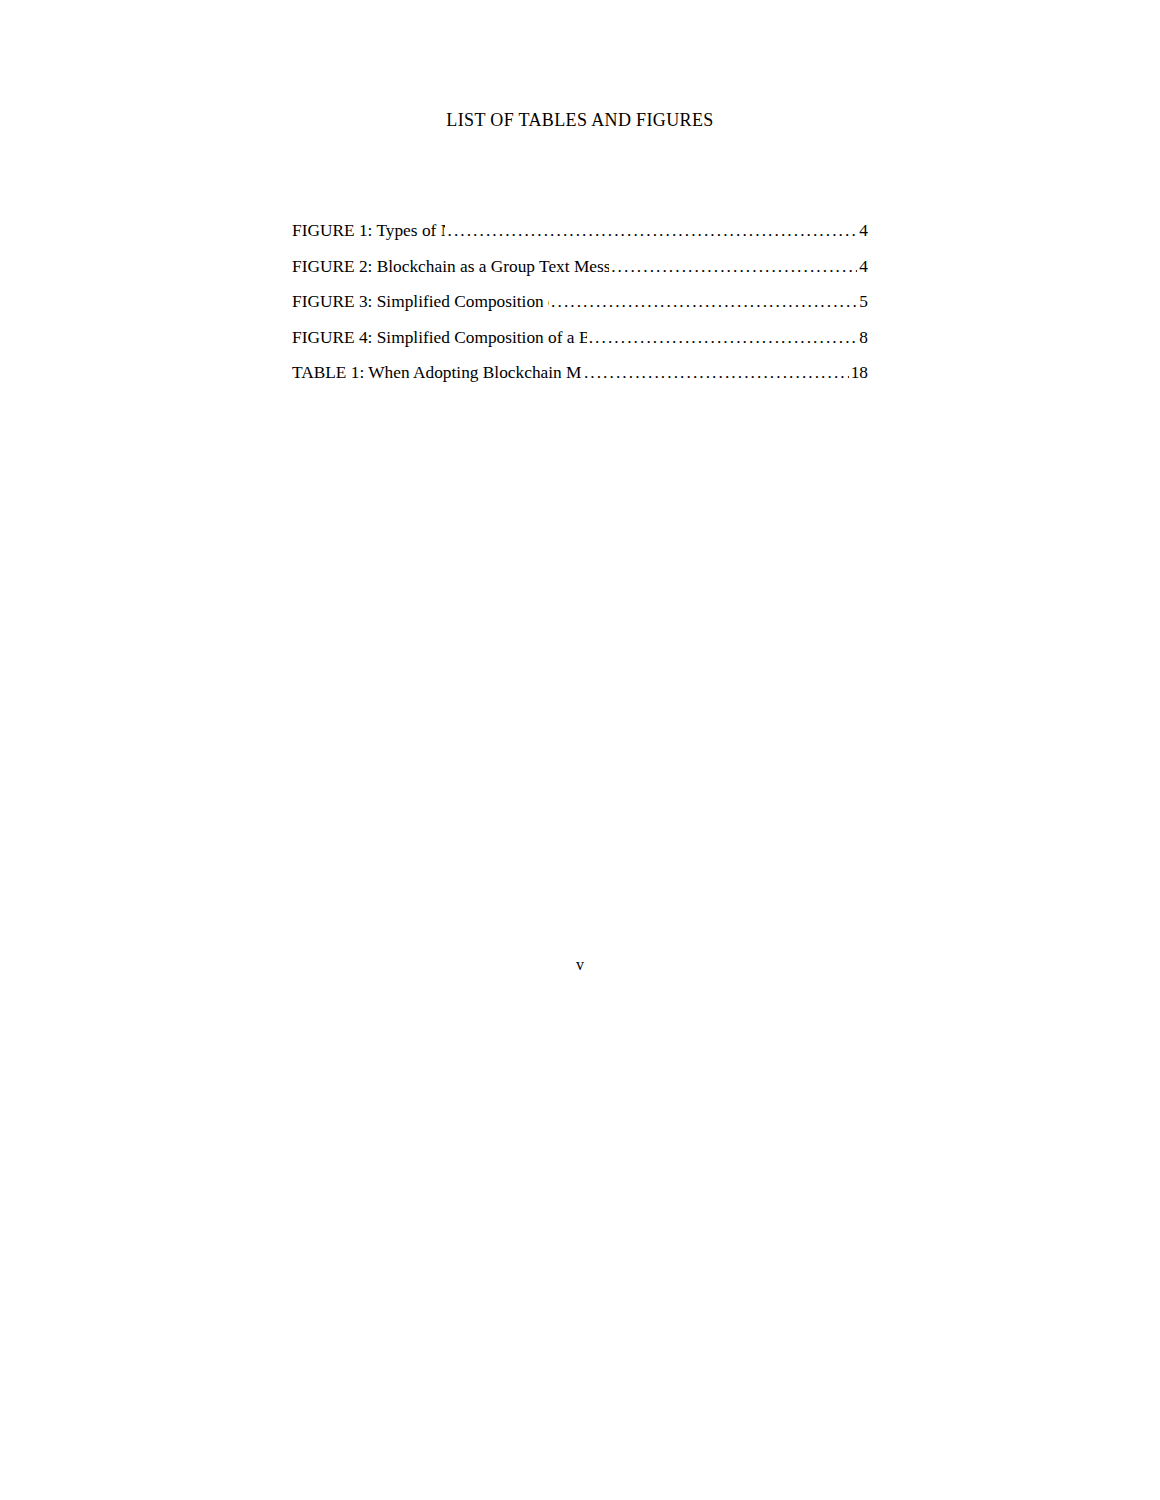LIST OF TABLES AND FIGURES
FIGURE 1: Types of Networks .......................................................................................... 4
FIGURE 2: Blockchain as a Group Text Message Chain ............................................... 4
FIGURE 3: Simplified Composition of a Block ............................................................. 5
FIGURE 4: Simplified Composition of a Blockchain .................................................... 8
TABLE 1: When Adopting Blockchain Makes Sense .................................................... 18
v